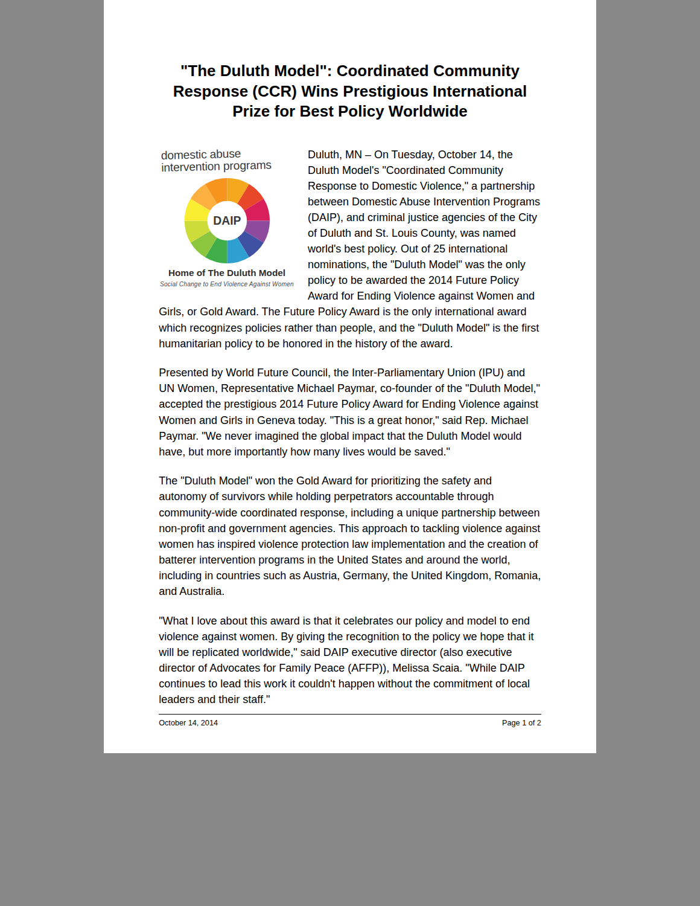"The Duluth Model": Coordinated Community Response (CCR) Wins Prestigious International Prize for Best Policy Worldwide
domestic abuse
intervention programs
DAIP
Home of The Duluth Model
Social Change to End Violence Against Women
Duluth, MN – On Tuesday, October 14, the Duluth Model's "Coordinated Community Response to Domestic Violence," a partnership between Domestic Abuse Intervention Programs (DAIP), and criminal justice agencies of the City of Duluth and St. Louis County, was named world's best policy. Out of 25 international nominations, the "Duluth Model" was the only policy to be awarded the 2014 Future Policy Award for Ending Violence against Women and Girls, or Gold Award. The Future Policy Award is the only international award which recognizes policies rather than people, and the "Duluth Model" is the first humanitarian policy to be honored in the history of the award.
Presented by World Future Council, the Inter-Parliamentary Union (IPU) and UN Women, Representative Michael Paymar, co-founder of the "Duluth Model," accepted the prestigious 2014 Future Policy Award for Ending Violence against Women and Girls in Geneva today. "This is a great honor," said Rep. Michael Paymar. "We never imagined the global impact that the Duluth Model would have, but more importantly how many lives would be saved."
The "Duluth Model" won the Gold Award for prioritizing the safety and autonomy of survivors while holding perpetrators accountable through community-wide coordinated response, including a unique partnership between non-profit and government agencies. This approach to tackling violence against women has inspired violence protection law implementation and the creation of batterer intervention programs in the United States and around the world, including in countries such as Austria, Germany, the United Kingdom, Romania, and Australia.
"What I love about this award is that it celebrates our policy and model to end violence against women. By giving the recognition to the policy we hope that it will be replicated worldwide," said DAIP executive director (also executive director of Advocates for Family Peace (AFFP)), Melissa Scaia. "While DAIP continues to lead this work it couldn't happen without the commitment of local leaders and their staff."
October 14, 2014 Page 1 of 2